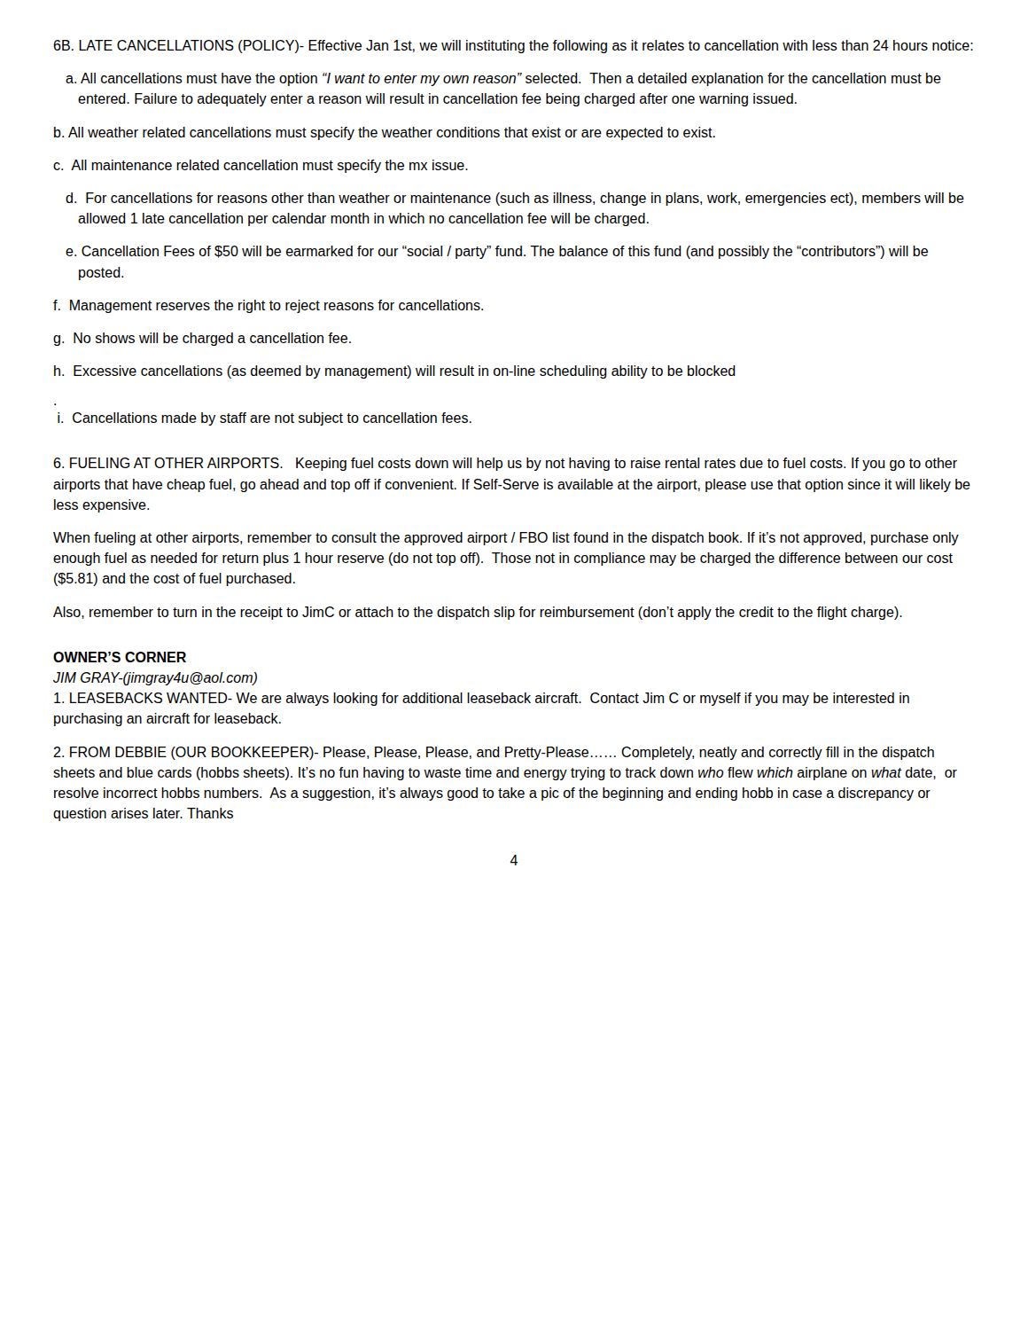6B. LATE CANCELLATIONS (POLICY)- Effective Jan 1st, we will instituting the following as it relates to cancellation with less than 24 hours notice:
a. All cancellations must have the option “I want to enter my own reason” selected. Then a detailed explanation for the cancellation must be entered. Failure to adequately enter a reason will result in cancellation fee being charged after one warning issued.
b. All weather related cancellations must specify the weather conditions that exist or are expected to exist.
c. All maintenance related cancellation must specify the mx issue.
d. For cancellations for reasons other than weather or maintenance (such as illness, change in plans, work, emergencies ect), members will be allowed 1 late cancellation per calendar month in which no cancellation fee will be charged.
e. Cancellation Fees of $50 will be earmarked for our “social / party” fund. The balance of this fund (and possibly the “contributors”) will be posted.
f. Management reserves the right to reject reasons for cancellations.
g. No shows will be charged a cancellation fee.
h. Excessive cancellations (as deemed by management) will result in on-line scheduling ability to be blocked
.
i. Cancellations made by staff are not subject to cancellation fees.
6. FUELING AT OTHER AIRPORTS. Keeping fuel costs down will help us by not having to raise rental rates due to fuel costs. If you go to other airports that have cheap fuel, go ahead and top off if convenient. If Self-Serve is available at the airport, please use that option since it will likely be less expensive.
When fueling at other airports, remember to consult the approved airport / FBO list found in the dispatch book. If it’s not approved, purchase only enough fuel as needed for return plus 1 hour reserve (do not top off). Those not in compliance may be charged the difference between our cost ($5.81) and the cost of fuel purchased.
Also, remember to turn in the receipt to JimC or attach to the dispatch slip for reimbursement (don’t apply the credit to the flight charge).
OWNER’S CORNER
JIM GRAY-(jimgray4u@aol.com)
1. LEASEBACKS WANTED- We are always looking for additional leaseback aircraft. Contact Jim C or myself if you may be interested in purchasing an aircraft for leaseback.
2. FROM DEBBIE (OUR BOOKKEEPER)- Please, Please, Please, and Pretty-Please…… Completely, neatly and correctly fill in the dispatch sheets and blue cards (hobbs sheets). It’s no fun having to waste time and energy trying to track down who flew which airplane on what date, or resolve incorrect hobbs numbers. As a suggestion, it’s always good to take a pic of the beginning and ending hobb in case a discrepancy or question arises later. Thanks
4